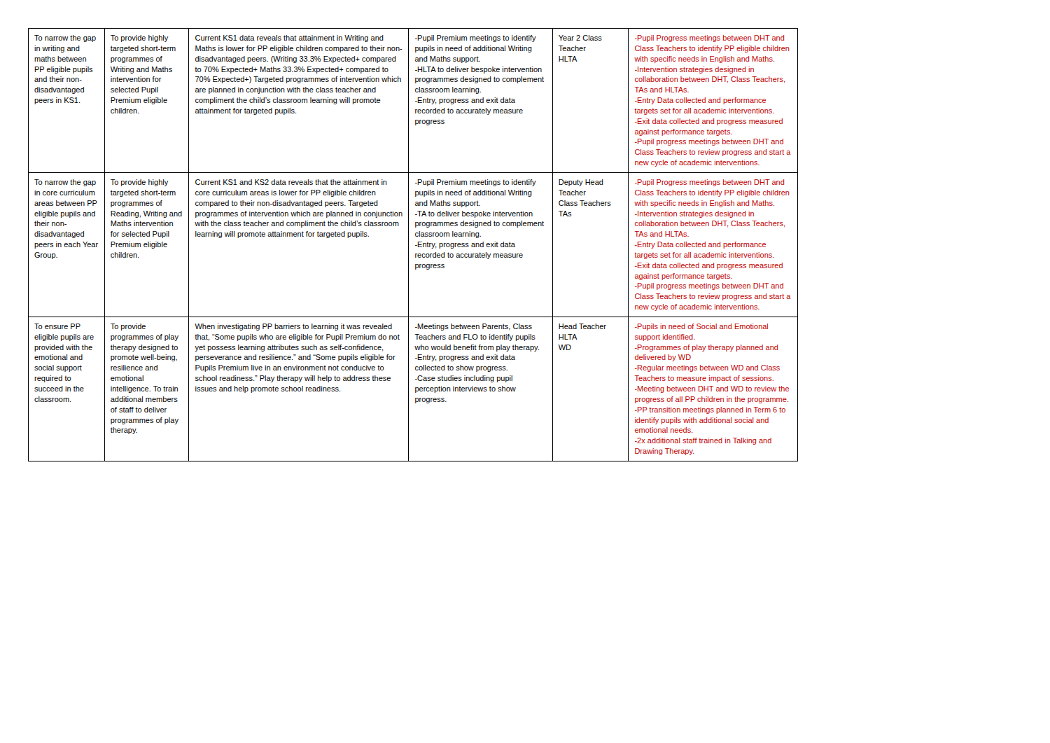| To narrow the gap in writing and maths between PP eligible pupils and their non-disadvantaged peers in KS1. | To provide highly targeted short-term programmes of Writing and Maths intervention for selected Pupil Premium eligible children. | Current KS1 data reveals that attainment in Writing and Maths is lower for PP eligible children compared to their non-disadvantaged peers. (Writing 33.3% Expected+ compared to 70% Expected+ Maths 33.3% Expected+ compared to 70% Expected+) Targeted programmes of intervention which are planned in conjunction with the class teacher and compliment the child’s classroom learning will promote attainment for targeted pupils. | -Pupil Premium meetings to identify pupils in need of additional Writing and Maths support. -HLTA to deliver bespoke intervention programmes designed to complement classroom learning. -Entry, progress and exit data recorded to accurately measure progress | Year 2 Class Teacher HLTA | -Pupil Progress meetings between DHT and Class Teachers to identify PP eligible children with specific needs in English and Maths. -Intervention strategies designed in collaboration between DHT, Class Teachers, TAs and HLTAs. -Entry Data collected and performance targets set for all academic interventions. -Exit data collected and progress measured against performance targets. -Pupil progress meetings between DHT and Class Teachers to review progress and start a new cycle of academic interventions. |
| To narrow the gap in core curriculum areas between PP eligible pupils and their non-disadvantaged peers in each Year Group. | To provide highly targeted short-term programmes of Reading, Writing and Maths intervention for selected Pupil Premium eligible children. | Current KS1 and KS2 data reveals that the attainment in core curriculum areas is lower for PP eligible children compared to their non-disadvantaged peers. Targeted programmes of intervention which are planned in conjunction with the class teacher and compliment the child’s classroom learning will promote attainment for targeted pupils. | -Pupil Premium meetings to identify pupils in need of additional Writing and Maths support. -TA to deliver bespoke intervention programmes designed to complement classroom learning. -Entry, progress and exit data recorded to accurately measure progress | Deputy Head Teacher Class Teachers TAs | -Pupil Progress meetings between DHT and Class Teachers to identify PP eligible children with specific needs in English and Maths. -Intervention strategies designed in collaboration between DHT, Class Teachers, TAs and HLTAs. -Entry Data collected and performance targets set for all academic interventions. -Exit data collected and progress measured against performance targets. -Pupil progress meetings between DHT and Class Teachers to review progress and start a new cycle of academic interventions. |
| To ensure PP eligible pupils are provided with the emotional and social support required to succeed in the classroom. | To provide programmes of play therapy designed to promote well-being, resilience and emotional intelligence. To train additional members of staff to deliver programmes of play therapy. | When investigating PP barriers to learning it was revealed that, “Some pupils who are eligible for Pupil Premium do not yet possess learning attributes such as self-confidence, perseverance and resilience.” and “Some pupils eligible for Pupils Premium live in an environment not conducive to school readiness.” Play therapy will help to address these issues and help promote school readiness. | -Meetings between Parents, Class Teachers and FLO to identify pupils who would benefit from play therapy. -Entry, progress and exit data collected to show progress. -Case studies including pupil perception interviews to show progress. | Head Teacher HLTA WD | -Pupils in need of Social and Emotional support identified. -Programmes of play therapy planned and delivered by WD -Regular meetings between WD and Class Teachers to measure impact of sessions. -Meeting between DHT and WD to review the progress of all PP children in the programme. -PP transition meetings planned in Term 6 to identify pupils with additional social and emotional needs. -2x additional staff trained in Talking and Drawing Therapy. |